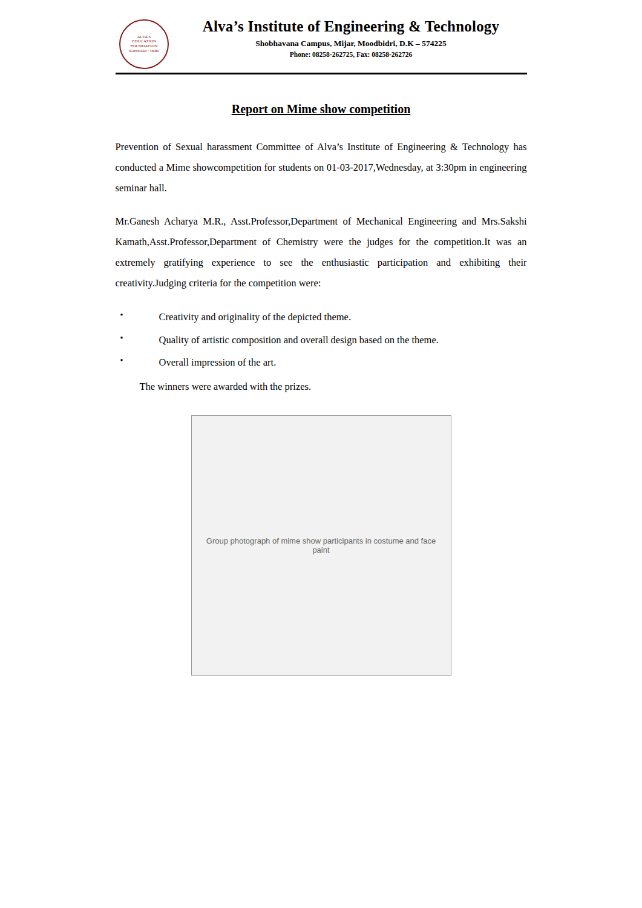ALVA'S
EDUCATION
FOUNDATION
Karnataka · India
Alva’s Institute of Engineering & Technology
Shobhavana Campus, Mijar, Moodbidri, D.K – 574225
Phone: 08258-262725, Fax: 08258-262726
Report on Mime show competition
Prevention of Sexual harassment Committee of Alva’s Institute of Engineering & Technology has conducted a Mime showcompetition for students on 01-03-2017,Wednesday, at 3:30pm in engineering seminar hall.
Mr.Ganesh Acharya M.R., Asst.Professor,Department of Mechanical Engineering and Mrs.Sakshi Kamath,Asst.Professor,Department of Chemistry were the judges for the competition.It was an extremely gratifying experience to see the enthusiastic participation and exhibiting their creativity.Judging criteria for the competition were:
Creativity and originality of the depicted theme.
Quality of artistic composition and overall design based on the theme.
Overall impression of the art.
The winners were awarded with the prizes.
Group photograph of mime show participants in costume and face paint